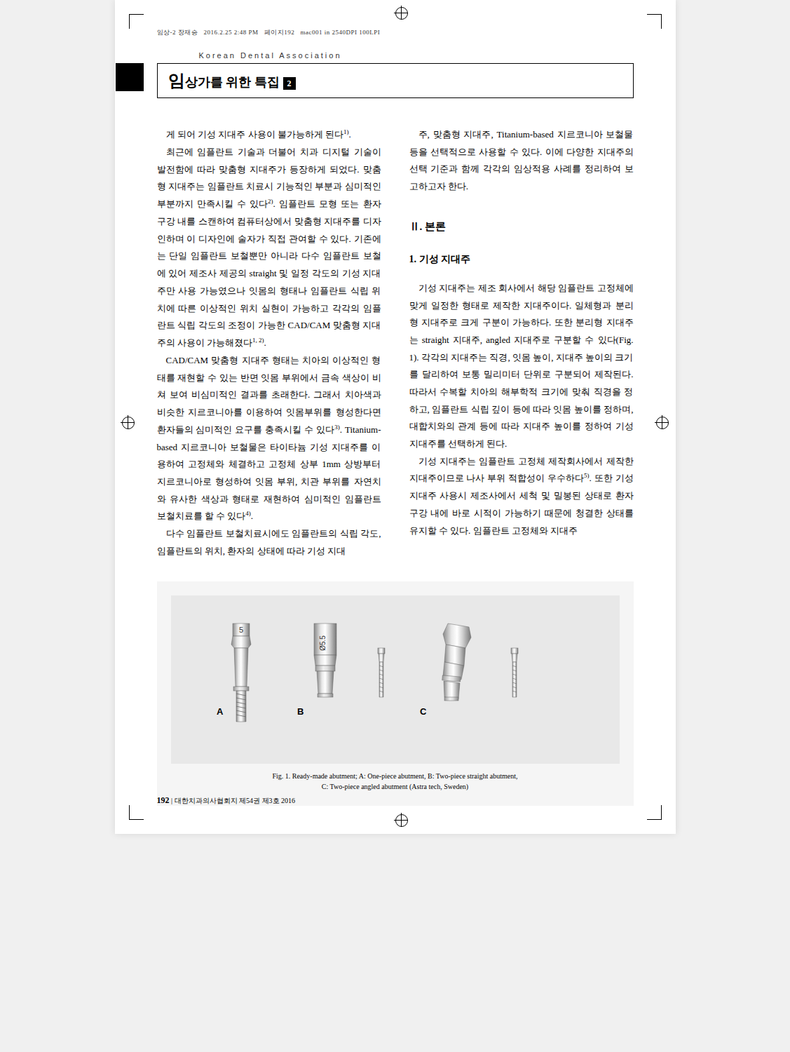임상-2 장재승 2016.2.25 2:48 PM 페이지192 mac001 in 2540DPI 100LPI
Korean Dental Association
임상가를 위한 특집2
게 되어 기성 지대주 사용이 불가능하게 된다1).
최근에 임플란트 기술과 더불어 치과 디지털 기술이 발전함에 따라 맞춤형 지대주가 등장하게 되었다. 맞춤형 지대주는 임플란트 치료시 기능적인 부분과 심미적인 부분까지 만족시킬 수 있다2). 임플란트 모형 또는 환자 구강 내를 스캔하여 컴퓨터상에서 맞춤형 지대주를 디자인하며 이 디자인에 술자가 직접 관여할 수 있다. 기존에는 단일 임플란트 보철뿐만 아니라 다수 임플란트 보철에 있어 제조사 제공의 straight 및 일정 각도의 기성 지대주만 사용 가능였으나 잇몸의 형태나 임플란트 식립 위치에 따른 이상적인 위치 실현이 가능하고 각각의 임플란트 식립 각도의 조정이 가능한 CAD/CAM 맞춤형 지대주의 사용이 가능해졌다1, 2).
CAD/CAM 맞춤형 지대주 형태는 치아의 이상적인 형태를 재현할 수 있는 반면 잇몸 부위에서 금속 색상이 비쳐 보여 비심미적인 결과를 초래한다. 그래서 치아색과 비슷한 지르코니아를 이용하여 잇몸부위를 형성한다면 환자들의 심미적인 요구를 충족시킬 수 있다3). Titanium-based 지르코니아 보철물은 타이타늄 기성 지대주를 이용하여 고정체와 체결하고 고정체 상부 1mm 상방부터 지르코니아로 형성하여 잇몸 부위, 치관 부위를 자연치와 유사한 색상과 형태로 재현하여 심미적인 임플란트 보철치료를 할 수 있다4).
다수 임플란트 보철치료시에도 임플란트의 식립 각도, 임플란트의 위치, 환자의 상태에 따라 기성 지대
주, 맞춤형 지대주, Titanium-based 지르코니아 보철물 등을 선택적으로 사용할 수 있다. 이에 다양한 지대주의 선택 기준과 함께 각각의 임상적용 사례를 정리하여 보고하고자 한다.
Ⅱ. 본론
1. 기성 지대주
기성 지대주는 제조 회사에서 해당 임플란트 고정체에 맞게 일정한 형태로 제작한 지대주이다. 일체형과 분리형 지대주로 크게 구분이 가능하다. 또한 분리형 지대주는 straight 지대주, angled 지대주로 구분할 수 있다(Fig. 1). 각각의 지대주는 직경, 잇몸 높이, 지대주 높이의 크기를 달리하여 보통 밀리미터 단위로 구분되어 제작된다. 따라서 수복할 치아의 해부학적 크기에 맞춰 직경을 정하고, 임플란트 식립 깊이 등에 따라 잇몸 높이를 정하며, 대합치와의 관계 등에 따라 지대주 높이를 정하여 기성 지대주를 선택하게 된다.
기성 지대주는 임플란트 고정체 제작회사에서 제작한 지대주이므로 나사 부위 적합성이 우수하다5). 또한 기성 지대주 사용시 제조사에서 세척 및 밀봉된 상태로 환자 구강 내에 바로 시적이 가능하기 때문에 청결한 상태를 유지할 수 있다. 임플란트 고정체와 지대주
5 A Ø5.5 B C
Fig. 1. Ready-made abutment; A: One-piece abutment, B: Two-piece straight abutment,
C: Two-piece angled abutment (Astra tech, Sweden)
192 | 대한치과의사협회지 제54권 제3호 2016